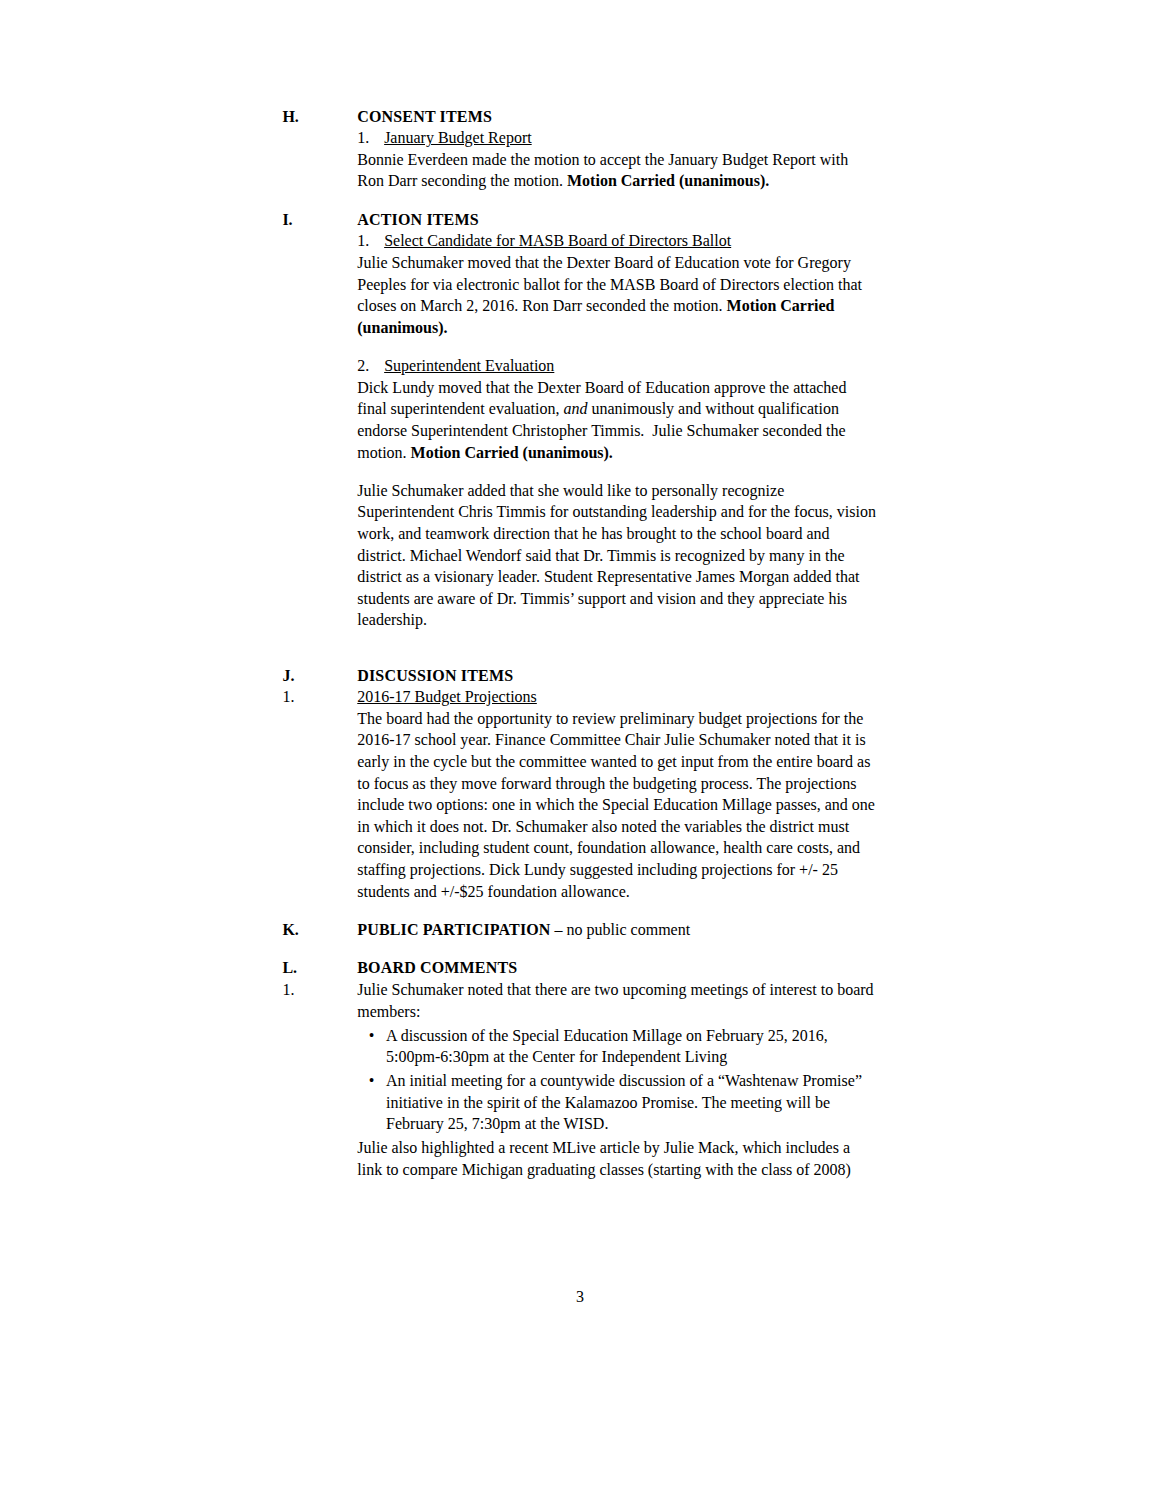H. CONSENT ITEMS
1. January Budget Report
Bonnie Everdeen made the motion to accept the January Budget Report with Ron Darr seconding the motion. Motion Carried (unanimous).
I. ACTION ITEMS
1. Select Candidate for MASB Board of Directors Ballot
Julie Schumaker moved that the Dexter Board of Education vote for Gregory Peeples for via electronic ballot for the MASB Board of Directors election that closes on March 2, 2016. Ron Darr seconded the motion. Motion Carried (unanimous).
2. Superintendent Evaluation
Dick Lundy moved that the Dexter Board of Education approve the attached final superintendent evaluation, and unanimously and without qualification endorse Superintendent Christopher Timmis. Julie Schumaker seconded the motion. Motion Carried (unanimous).
Julie Schumaker added that she would like to personally recognize Superintendent Chris Timmis for outstanding leadership and for the focus, vision work, and teamwork direction that he has brought to the school board and district. Michael Wendorf said that Dr. Timmis is recognized by many in the district as a visionary leader. Student Representative James Morgan added that students are aware of Dr. Timmis’ support and vision and they appreciate his leadership.
J. DISCUSSION ITEMS
1. 2016-17 Budget Projections
The board had the opportunity to review preliminary budget projections for the 2016-17 school year. Finance Committee Chair Julie Schumaker noted that it is early in the cycle but the committee wanted to get input from the entire board as to focus as they move forward through the budgeting process. The projections include two options: one in which the Special Education Millage passes, and one in which it does not. Dr. Schumaker also noted the variables the district must consider, including student count, foundation allowance, health care costs, and staffing projections. Dick Lundy suggested including projections for +/- 25 students and +/-$25 foundation allowance.
K. PUBLIC PARTICIPATION – no public comment
L. BOARD COMMENTS
1.
Julie Schumaker noted that there are two upcoming meetings of interest to board members:
•A discussion of the Special Education Millage on February 25, 2016, 5:00pm-6:30pm at the Center for Independent Living
•An initial meeting for a countywide discussion of a “Washtenaw Promise” initiative in the spirit of the Kalamazoo Promise. The meeting will be February 25, 7:30pm at the WISD.
Julie also highlighted a recent MLive article by Julie Mack, which includes a link to compare Michigan graduating classes (starting with the class of 2008)
3